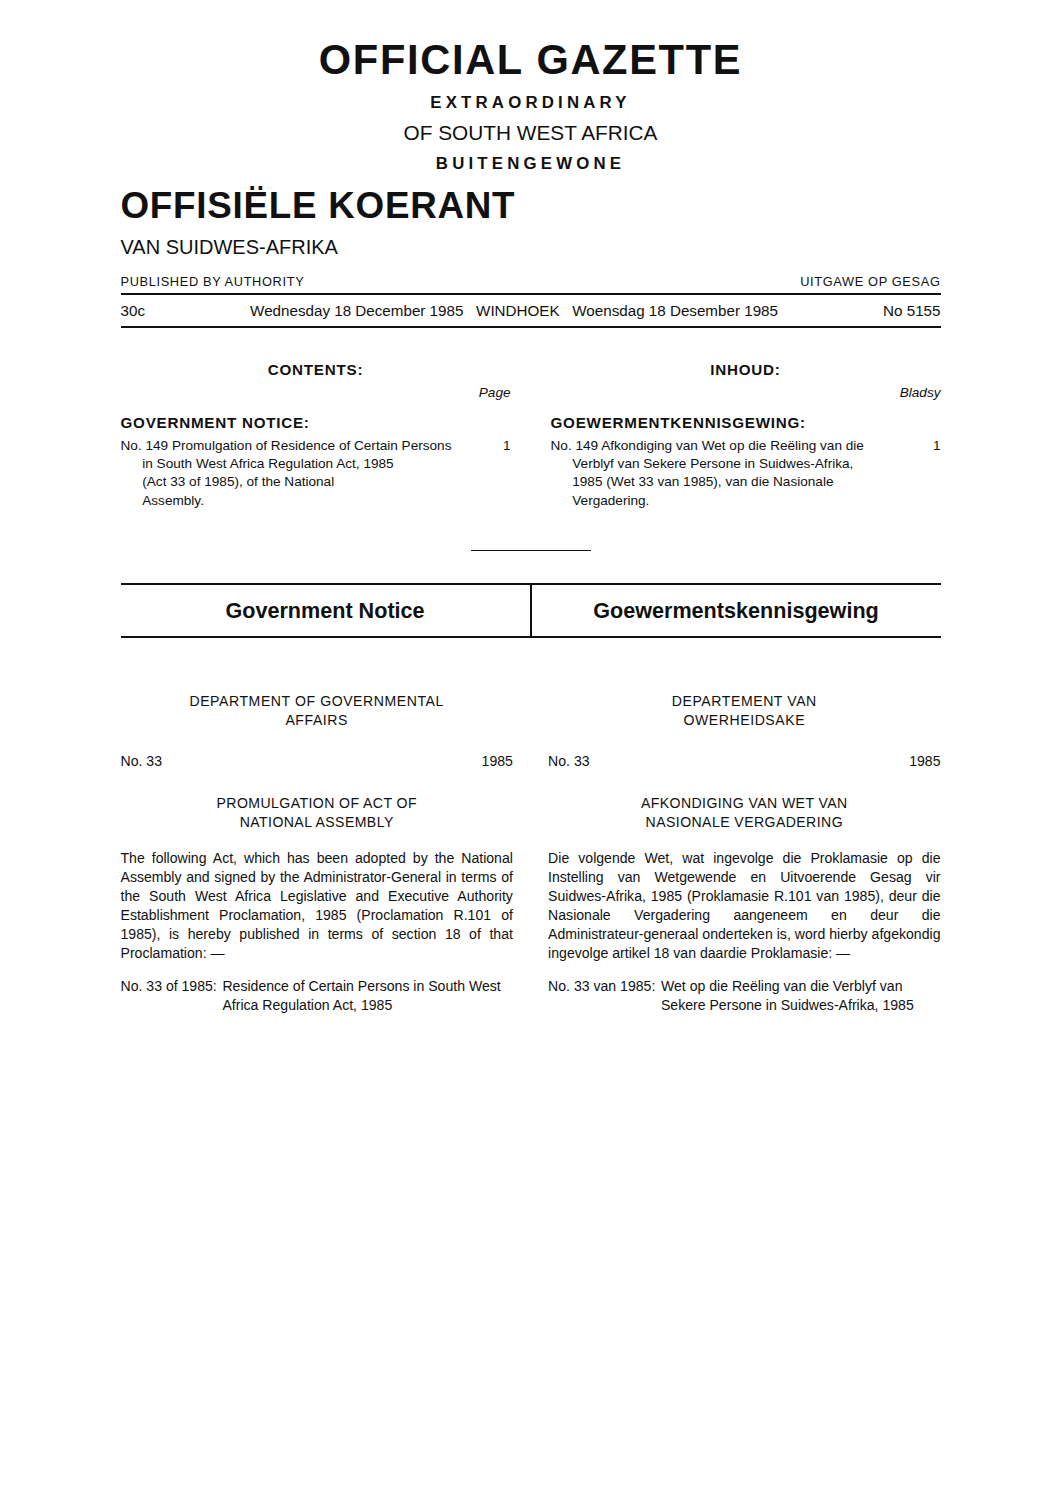OFFICIAL GAZETTE
EXTRAORDINARY
OF SOUTH WEST AFRICA
BUITENGEWONE
OFFISIËLE KOERANT
VAN SUIDWES-AFRIKA
PUBLISHED BY AUTHORITY UITGAWE OP GESAG
30c Wednesday 18 December 1985 WINDHOEK Woensdag 18 Desember 1985 No 5155
CONTENTS:
Page
GOVERNMENT NOTICE:
No. 149 Promulgation of Residence of Certain Persons in South West Africa Regulation Act, 1985 (Act 33 of 1985), of the National Assembly.
1
INHOUD:
Bladsy
GOEWERMENTKENNISGEWING:
No. 149 Afkondiging van Wet op die Reëling van die Verblyf van Sekere Persone in Suidwes-Afrika, 1985 (Wet 33 van 1985), van die Nasionale Vergadering.
1
Government Notice
Goewermentskennisgewing
DEPARTMENT OF GOVERNMENTAL
AFFAIRS
No. 33 1985
PROMULGATION OF ACT OF
NATIONAL ASSEMBLY
The following Act, which has been adopted by the National Assembly and signed by the Administrator-General in terms of the South West Africa Legislative and Executive Authority Establishment Proclamation, 1985 (Proclamation R.101 of 1985), is hereby published in terms of section 18 of that Proclamation: —
No. 33 of 1985: Residence of Certain Persons in South West Africa Regulation Act, 1985
DEPARTEMENT VAN
OWERHEIDSAKE
No. 33 1985
AFKONDIGING VAN WET VAN
NASIONALE VERGADERING
Die volgende Wet, wat ingevolge die Proklamasie op die Instelling van Wetgewende en Uitvoerende Gesag vir Suidwes-Afrika, 1985 (Proklamasie R.101 van 1985), deur die Nasionale Vergadering aangeneem en deur die Administrateur-generaal onderteken is, word hierby afgekondig ingevolge artikel 18 van daardie Proklamasie: —
No. 33 van 1985: Wet op die Reëling van die Verblyf van Sekere Persone in Suidwes-Afrika, 1985